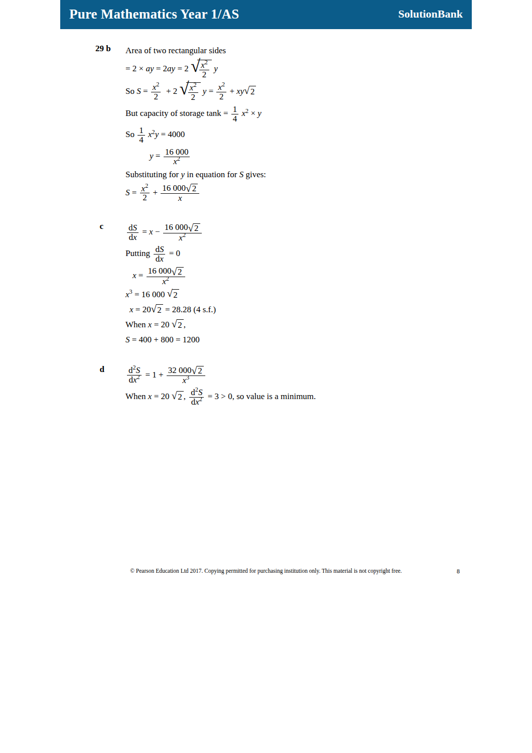Pure Mathematics Year 1/AS
SolutionBank
29 b
Area of two rectangular sides
= 2 × ay = 2ay = 2 x22 y
So S = x22 + 2 x22 y = x22 + xy 2
But capacity of storage tank = 14 x2 × y
So 14 x2y = 4000
y = 16 000 x2
Substituting for y in equation for S gives:
S = x22 + 16 0002 x
c
dS dx = x − 16 0002 x2
Putting dS dx = 0
x = 16 0002 x2
x3 = 16 000 2
x = 202 = 28.28 (4 s.f.)
When x = 20 2,
S = 400 + 800 = 1200
d
d2S dx2 = 1 + 32 0002 x3
When x = 20 2, d2S dx2 = 3 > 0, so value is a minimum.
© Pearson Education Ltd 2017. Copying permitted for purchasing institution only. This material is not copyright free.
8